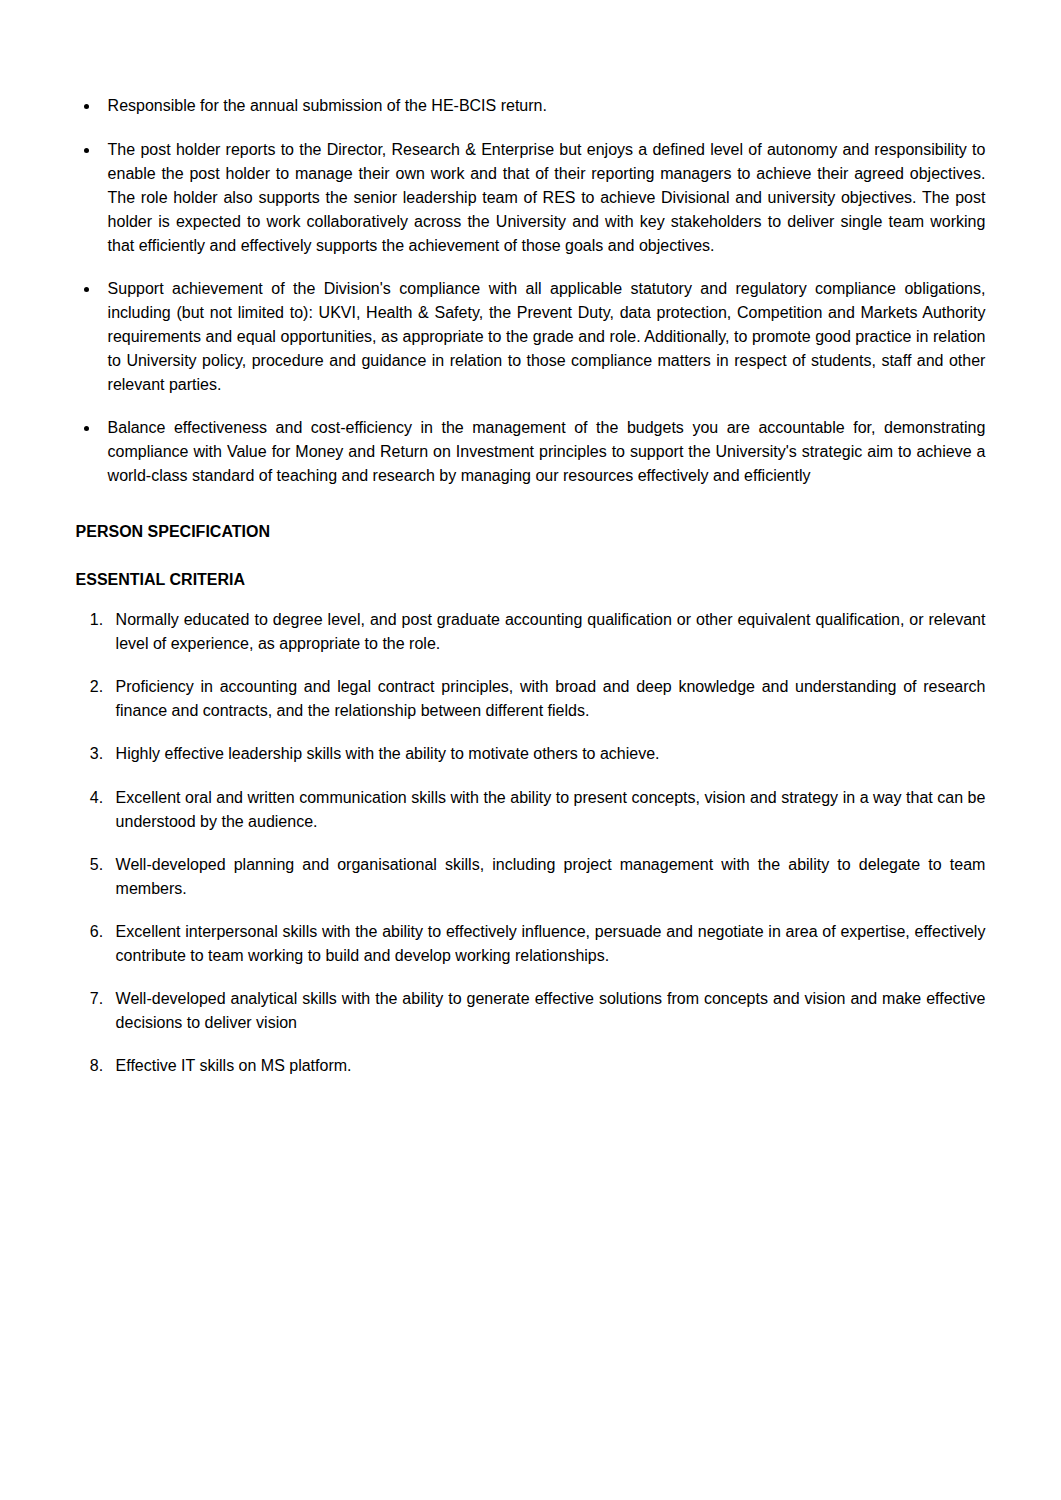Responsible for the annual submission of the HE-BCIS return.
The post holder reports to the Director, Research & Enterprise but enjoys a defined level of autonomy and responsibility to enable the post holder to manage their own work and that of their reporting managers to achieve their agreed objectives. The role holder also supports the senior leadership team of RES to achieve Divisional and university objectives. The post holder is expected to work collaboratively across the University and with key stakeholders to deliver single team working that efficiently and effectively supports the achievement of those goals and objectives.
Support achievement of the Division's compliance with all applicable statutory and regulatory compliance obligations, including (but not limited to): UKVI, Health & Safety, the Prevent Duty, data protection, Competition and Markets Authority requirements and equal opportunities, as appropriate to the grade and role. Additionally, to promote good practice in relation to University policy, procedure and guidance in relation to those compliance matters in respect of students, staff and other relevant parties.
Balance effectiveness and cost-efficiency in the management of the budgets you are accountable for, demonstrating compliance with Value for Money and Return on Investment principles to support the University's strategic aim to achieve a world-class standard of teaching and research by managing our resources effectively and efficiently
PERSON SPECIFICATION
ESSENTIAL CRITERIA
Normally educated to degree level, and post graduate accounting qualification or other equivalent qualification, or relevant level of experience, as appropriate to the role.
Proficiency in accounting and legal contract principles, with broad and deep knowledge and understanding of research finance and contracts, and the relationship between different fields.
Highly effective leadership skills with the ability to motivate others to achieve.
Excellent oral and written communication skills with the ability to present concepts, vision and strategy in a way that can be understood by the audience.
Well-developed planning and organisational skills, including project management with the ability to delegate to team members.
Excellent interpersonal skills with the ability to effectively influence, persuade and negotiate in area of expertise, effectively contribute to team working to build and develop working relationships.
Well-developed analytical skills with the ability to generate effective solutions from concepts and vision and make effective decisions to deliver vision
Effective IT skills on MS platform.